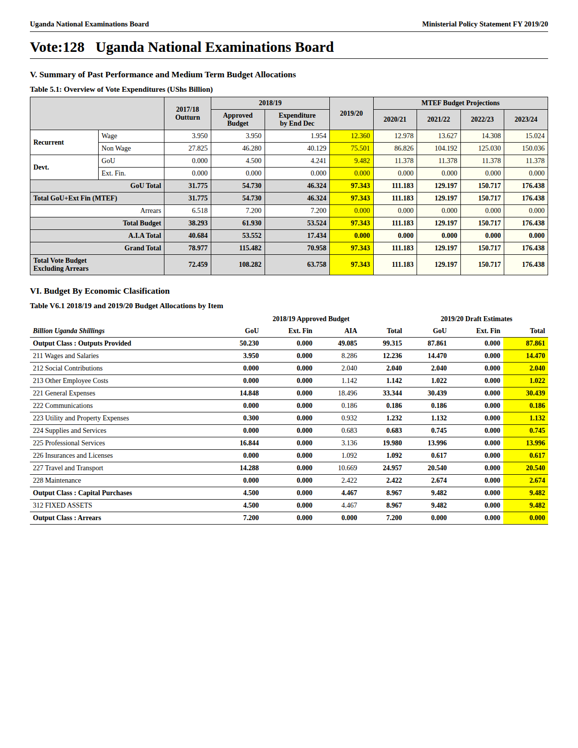Uganda National Examinations Board
Ministerial Policy Statement FY 2019/20
Vote:128 Uganda National Examinations Board
V. Summary of Past Performance and Medium Term Budget Allocations
Table 5.1: Overview of Vote Expenditures (UShs Billion)
| | 2017/18 Outturn | 2018/19 | 2019/20 | MTEF Budget Projections |
| --- | --- | --- | --- | --- |
| Approved Budget | Expenditure by End Dec | 2020/21 | 2021/22 | 2022/23 | 2023/24 |
| Recurrent | Wage | 3.950 | 3.950 | 1.954 | 12.360 | 12.978 | 13.627 | 14.308 | 15.024 |
| Non Wage | 27.825 | 46.280 | 40.129 | 75.501 | 86.826 | 104.192 | 125.030 | 150.036 |
| Devt. | GoU | 0.000 | 4.500 | 4.241 | 9.482 | 11.378 | 11.378 | 11.378 | 11.378 |
| Ext. Fin. | 0.000 | 0.000 | 0.000 | 0.000 | 0.000 | 0.000 | 0.000 | 0.000 |
| GoU Total | 31.775 | 54.730 | 46.324 | 97.343 | 111.183 | 129.197 | 150.717 | 176.438 |
| Total GoU+Ext Fin (MTEF) | 31.775 | 54.730 | 46.324 | 97.343 | 111.183 | 129.197 | 150.717 | 176.438 |
| Arrears | 6.518 | 7.200 | 7.200 | 0.000 | 0.000 | 0.000 | 0.000 | 0.000 |
| Total Budget | 38.293 | 61.930 | 53.524 | 97.343 | 111.183 | 129.197 | 150.717 | 176.438 |
| A.I.A Total | 40.684 | 53.552 | 17.434 | 0.000 | 0.000 | 0.000 | 0.000 | 0.000 |
| Grand Total | 78.977 | 115.482 | 70.958 | 97.343 | 111.183 | 129.197 | 150.717 | 176.438 |
| Total Vote Budget Excluding Arrears | 72.459 | 108.282 | 63.758 | 97.343 | 111.183 | 129.197 | 150.717 | 176.438 |
VI. Budget By Economic Clasification
Table V6.1 2018/19 and 2019/20 Budget Allocations by Item
| | 2018/19 Approved Budget | 2019/20 Draft Estimates |
| --- | --- | --- |
| Billion Uganda Shillings | GoU | Ext. Fin | AIA | Total | GoU | Ext. Fin | Total |
| Output Class : Outputs Provided | 50.230 | 0.000 | 49.085 | 99.315 | 87.861 | 0.000 | 87.861 |
| 211 Wages and Salaries | 3.950 | 0.000 | 8.286 | 12.236 | 14.470 | 0.000 | 14.470 |
| 212 Social Contributions | 0.000 | 0.000 | 2.040 | 2.040 | 2.040 | 0.000 | 2.040 |
| 213 Other Employee Costs | 0.000 | 0.000 | 1.142 | 1.142 | 1.022 | 0.000 | 1.022 |
| 221 General Expenses | 14.848 | 0.000 | 18.496 | 33.344 | 30.439 | 0.000 | 30.439 |
| 222 Communications | 0.000 | 0.000 | 0.186 | 0.186 | 0.186 | 0.000 | 0.186 |
| 223 Utility and Property Expenses | 0.300 | 0.000 | 0.932 | 1.232 | 1.132 | 0.000 | 1.132 |
| 224 Supplies and Services | 0.000 | 0.000 | 0.683 | 0.683 | 0.745 | 0.000 | 0.745 |
| 225 Professional Services | 16.844 | 0.000 | 3.136 | 19.980 | 13.996 | 0.000 | 13.996 |
| 226 Insurances and Licenses | 0.000 | 0.000 | 1.092 | 1.092 | 0.617 | 0.000 | 0.617 |
| 227 Travel and Transport | 14.288 | 0.000 | 10.669 | 24.957 | 20.540 | 0.000 | 20.540 |
| 228 Maintenance | 0.000 | 0.000 | 2.422 | 2.422 | 2.674 | 0.000 | 2.674 |
| Output Class : Capital Purchases | 4.500 | 0.000 | 4.467 | 8.967 | 9.482 | 0.000 | 9.482 |
| 312 FIXED ASSETS | 4.500 | 0.000 | 4.467 | 8.967 | 9.482 | 0.000 | 9.482 |
| Output Class : Arrears | 7.200 | 0.000 | 0.000 | 7.200 | 0.000 | 0.000 | 0.000 |